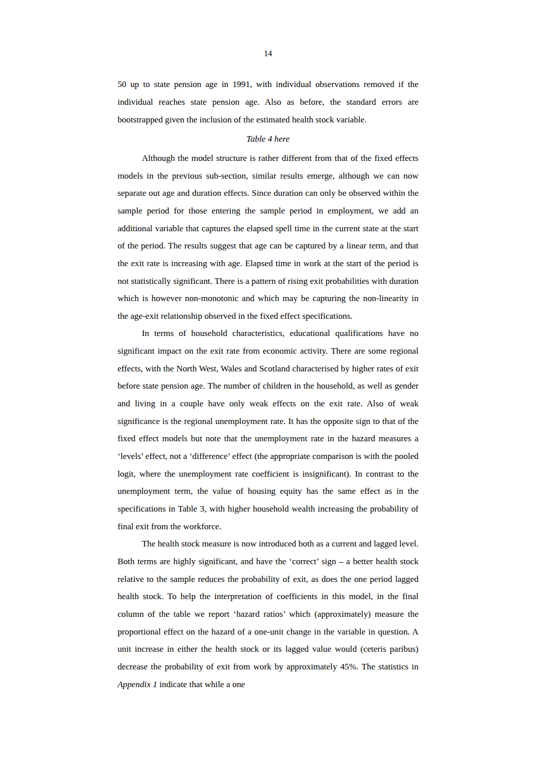14
50 up to state pension age in 1991, with individual observations removed if the individual reaches state pension age. Also as before, the standard errors are bootstrapped given the inclusion of the estimated health stock variable.
Table 4 here
Although the model structure is rather different from that of the fixed effects models in the previous sub-section, similar results emerge, although we can now separate out age and duration effects. Since duration can only be observed within the sample period for those entering the sample period in employment, we add an additional variable that captures the elapsed spell time in the current state at the start of the period. The results suggest that age can be captured by a linear term, and that the exit rate is increasing with age. Elapsed time in work at the start of the period is not statistically significant. There is a pattern of rising exit probabilities with duration which is however non-monotonic and which may be capturing the non-linearity in the age-exit relationship observed in the fixed effect specifications.
In terms of household characteristics, educational qualifications have no significant impact on the exit rate from economic activity. There are some regional effects, with the North West, Wales and Scotland characterised by higher rates of exit before state pension age. The number of children in the household, as well as gender and living in a couple have only weak effects on the exit rate. Also of weak significance is the regional unemployment rate. It has the opposite sign to that of the fixed effect models but note that the unemployment rate in the hazard measures a ‘levels’ effect, not a ‘difference’ effect (the appropriate comparison is with the pooled logit, where the unemployment rate coefficient is insignificant). In contrast to the unemployment term, the value of housing equity has the same effect as in the specifications in Table 3, with higher household wealth increasing the probability of final exit from the workforce.
The health stock measure is now introduced both as a current and lagged level. Both terms are highly significant, and have the ‘correct’ sign – a better health stock relative to the sample reduces the probability of exit, as does the one period lagged health stock. To help the interpretation of coefficients in this model, in the final column of the table we report ‘hazard ratios’ which (approximately) measure the proportional effect on the hazard of a one-unit change in the variable in question. A unit increase in either the health stock or its lagged value would (ceteris paribus) decrease the probability of exit from work by approximately 45%. The statistics in Appendix 1 indicate that while a one